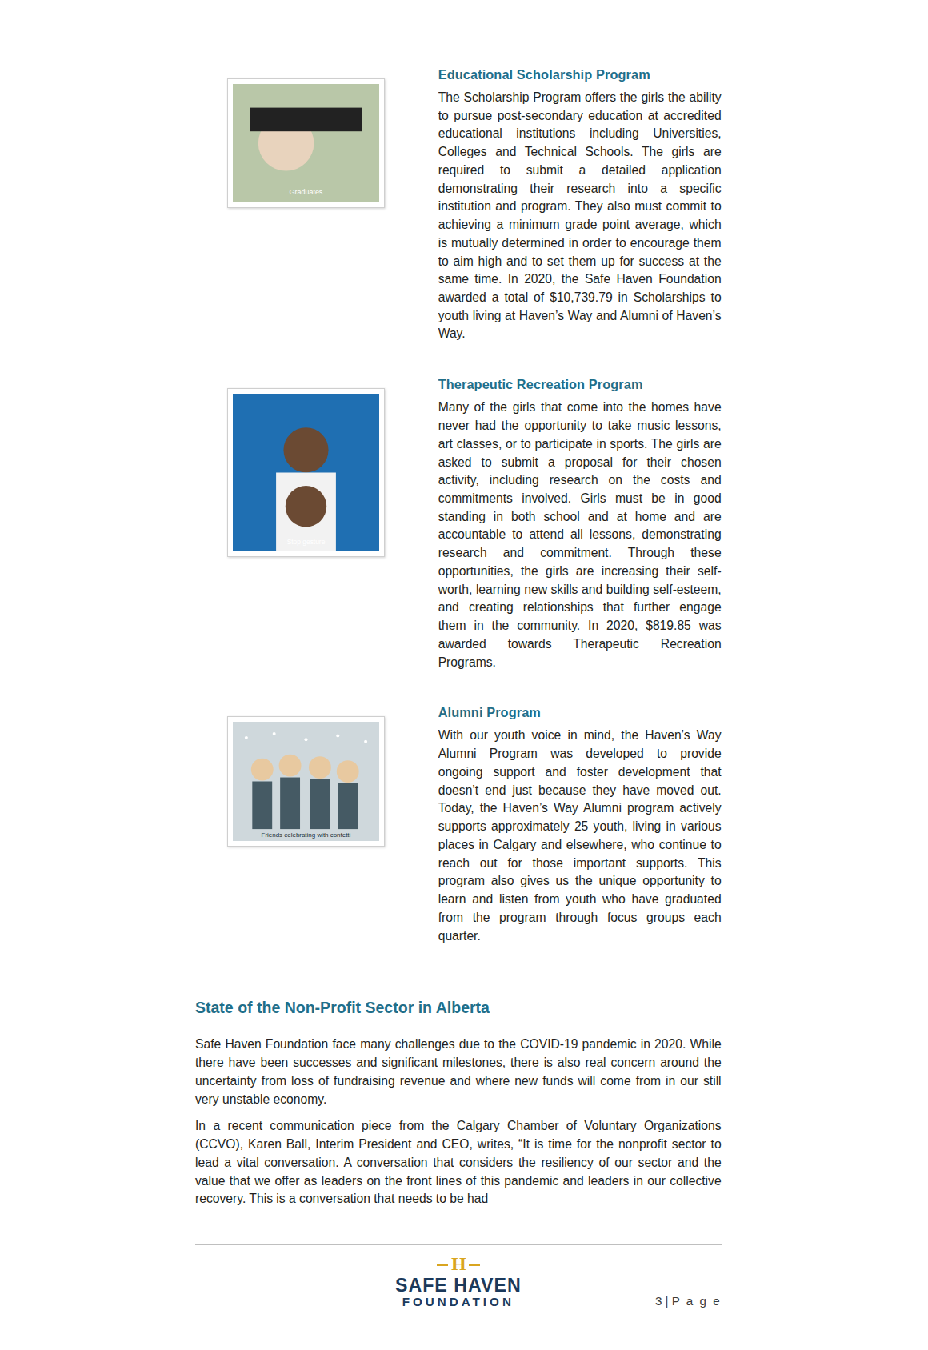Educational Scholarship Program
The Scholarship Program offers the girls the ability to pursue post-secondary education at accredited educational institutions including Universities, Colleges and Technical Schools. The girls are required to submit a detailed application demonstrating their research into a specific institution and program. They also must commit to achieving a minimum grade point average, which is mutually determined in order to encourage them to aim high and to set them up for success at the same time. In 2020, the Safe Haven Foundation awarded a total of $10,739.79 in Scholarships to youth living at Haven’s Way and Alumni of Haven’s Way.
Therapeutic Recreation Program
Many of the girls that come into the homes have never had the opportunity to take music lessons, art classes, or to participate in sports. The girls are asked to submit a proposal for their chosen activity, including research on the costs and commitments involved. Girls must be in good standing in both school and at home and are accountable to attend all lessons, demonstrating research and commitment. Through these opportunities, the girls are increasing their self-worth, learning new skills and building self-esteem, and creating relationships that further engage them in the community. In 2020, $819.85 was awarded towards Therapeutic Recreation Programs.
Alumni Program
With our youth voice in mind, the Haven’s Way Alumni Program was developed to provide ongoing support and foster development that doesn’t end just because they have moved out. Today, the Haven’s Way Alumni program actively supports approximately 25 youth, living in various places in Calgary and elsewhere, who continue to reach out for those important supports. This program also gives us the unique opportunity to learn and listen from youth who have graduated from the program through focus groups each quarter.
State of the Non-Profit Sector in Alberta
Safe Haven Foundation face many challenges due to the COVID-19 pandemic in 2020. While there have been successes and significant milestones, there is also real concern around the uncertainty from loss of fundraising revenue and where new funds will come from in our still very unstable economy.
In a recent communication piece from the Calgary Chamber of Voluntary Organizations (CCVO), Karen Ball, Interim President and CEO, writes, “It is time for the nonprofit sector to lead a vital conversation. A conversation that considers the resiliency of our sector and the value that we offer as leaders on the front lines of this pandemic and leaders in our collective recovery. This is a conversation that needs to be had
H SAFE HAVEN FOUNDATION
3 | P a g e